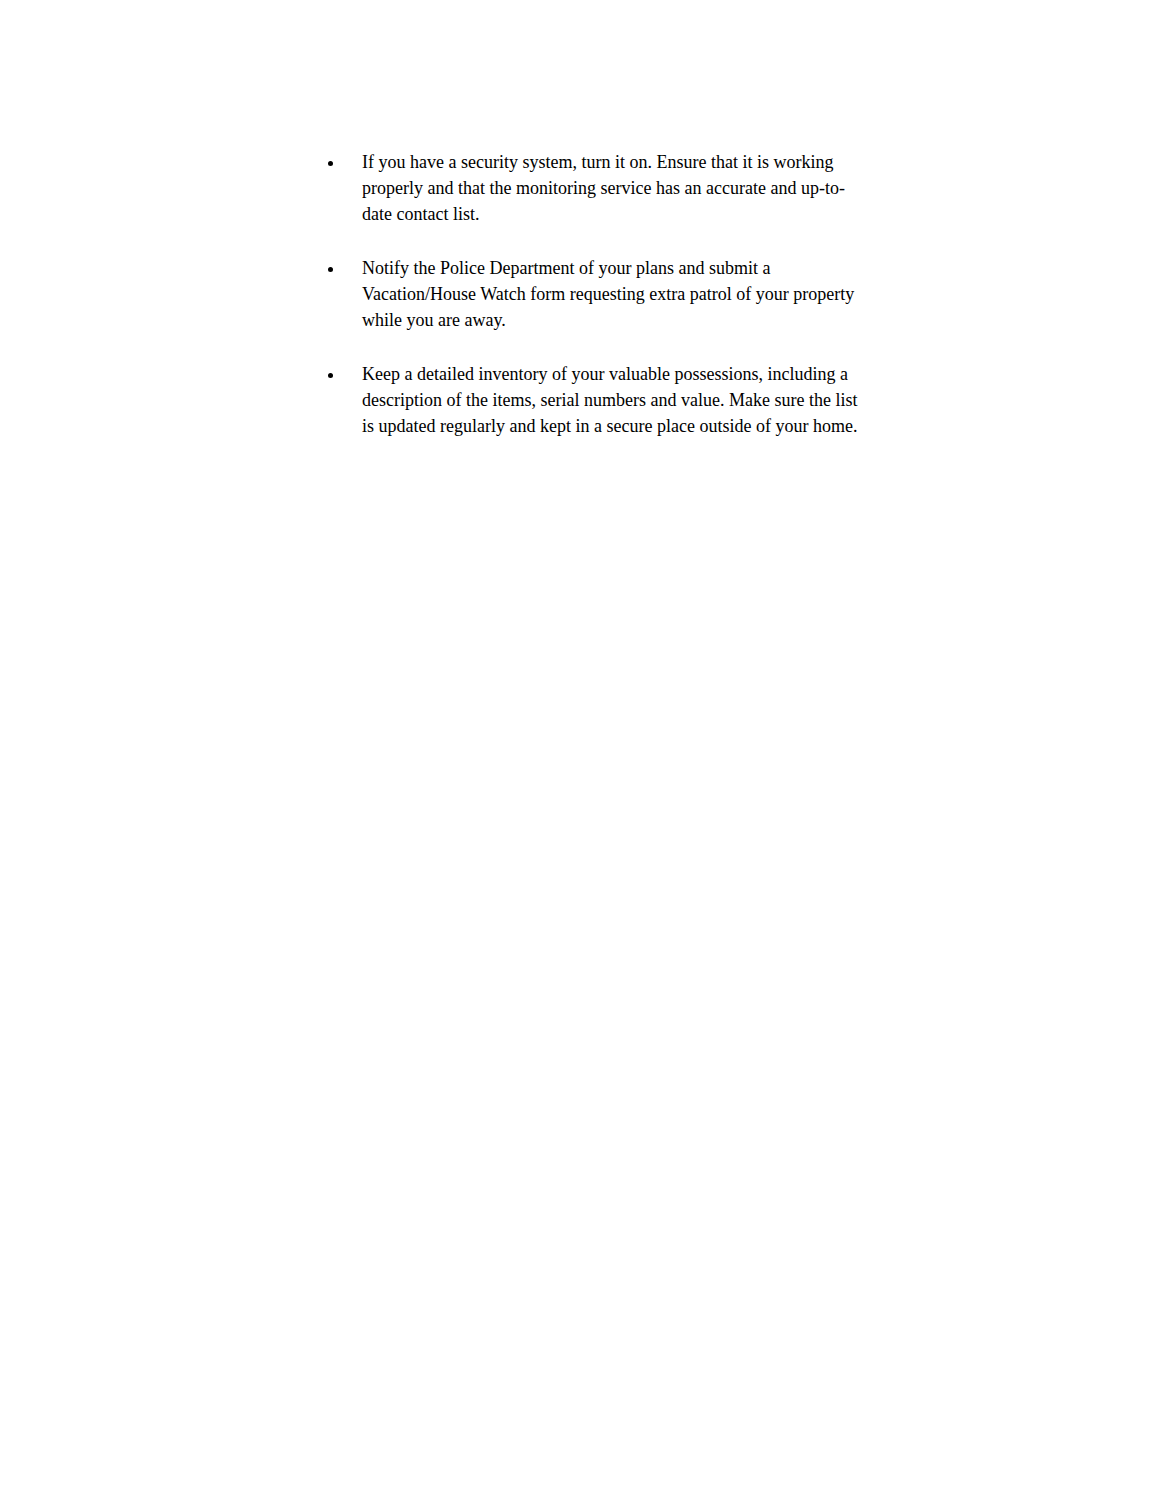If you have a security system, turn it on. Ensure that it is working properly and that the monitoring service has an accurate and up-to-date contact list.
Notify the Police Department of your plans and submit a Vacation/House Watch form requesting extra patrol of your property while you are away.
Keep a detailed inventory of your valuable possessions, including a description of the items, serial numbers and value. Make sure the list is updated regularly and kept in a secure place outside of your home.